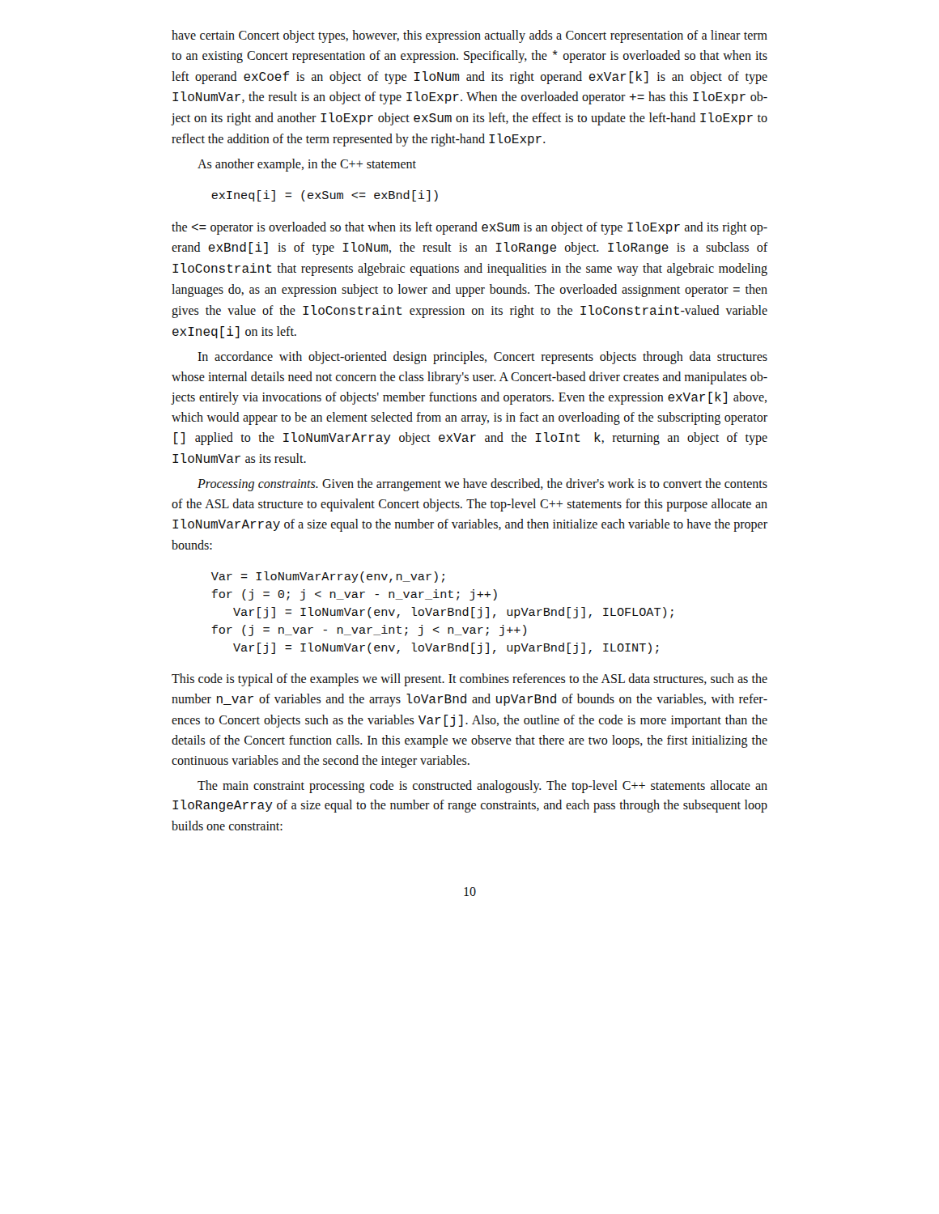have certain Concert object types, however, this expression actually adds a Concert representation of a linear term to an existing Concert representation of an expression. Specifically, the * operator is overloaded so that when its left operand exCoef is an object of type IloNum and its right operand exVar[k] is an object of type IloNumVar, the result is an object of type IloExpr. When the overloaded operator += has this IloExpr object on its right and another IloExpr object exSum on its left, the effect is to update the left-hand IloExpr to reflect the addition of the term represented by the right-hand IloExpr.
As another example, in the C++ statement
exIneq[i] = (exSum <= exBnd[i])
the <= operator is overloaded so that when its left operand exSum is an object of type IloExpr and its right operand exBnd[i] is of type IloNum, the result is an IloRange object. IloRange is a subclass of IloConstraint that represents algebraic equations and inequalities in the same way that algebraic modeling languages do, as an expression subject to lower and upper bounds. The overloaded assignment operator = then gives the value of the IloConstraint expression on its right to the IloConstraint-valued variable exIneq[i] on its left.
In accordance with object-oriented design principles, Concert represents objects through data structures whose internal details need not concern the class library's user. A Concert-based driver creates and manipulates objects entirely via invocations of objects' member functions and operators. Even the expression exVar[k] above, which would appear to be an element selected from an array, is in fact an overloading of the subscripting operator [] applied to the IloNumVarArray object exVar and the IloInt k, returning an object of type IloNumVar as its result.
Processing constraints. Given the arrangement we have described, the driver's work is to convert the contents of the ASL data structure to equivalent Concert objects. The top-level C++ statements for this purpose allocate an IloNumVarArray of a size equal to the number of variables, and then initialize each variable to have the proper bounds:
Var = IloNumVarArray(env,n_var);
for (j = 0; j < n_var - n_var_int; j++)
   Var[j] = IloNumVar(env, loVarBnd[j], upVarBnd[j], ILOFLOAT);
for (j = n_var - n_var_int; j < n_var; j++)
   Var[j] = IloNumVar(env, loVarBnd[j], upVarBnd[j], ILOINT);
This code is typical of the examples we will present. It combines references to the ASL data structures, such as the number n_var of variables and the arrays loVarBnd and upVarBnd of bounds on the variables, with references to Concert objects such as the variables Var[j]. Also, the outline of the code is more important than the details of the Concert function calls. In this example we observe that there are two loops, the first initializing the continuous variables and the second the integer variables.
The main constraint processing code is constructed analogously. The top-level C++ statements allocate an IloRangeArray of a size equal to the number of range constraints, and each pass through the subsequent loop builds one constraint:
10